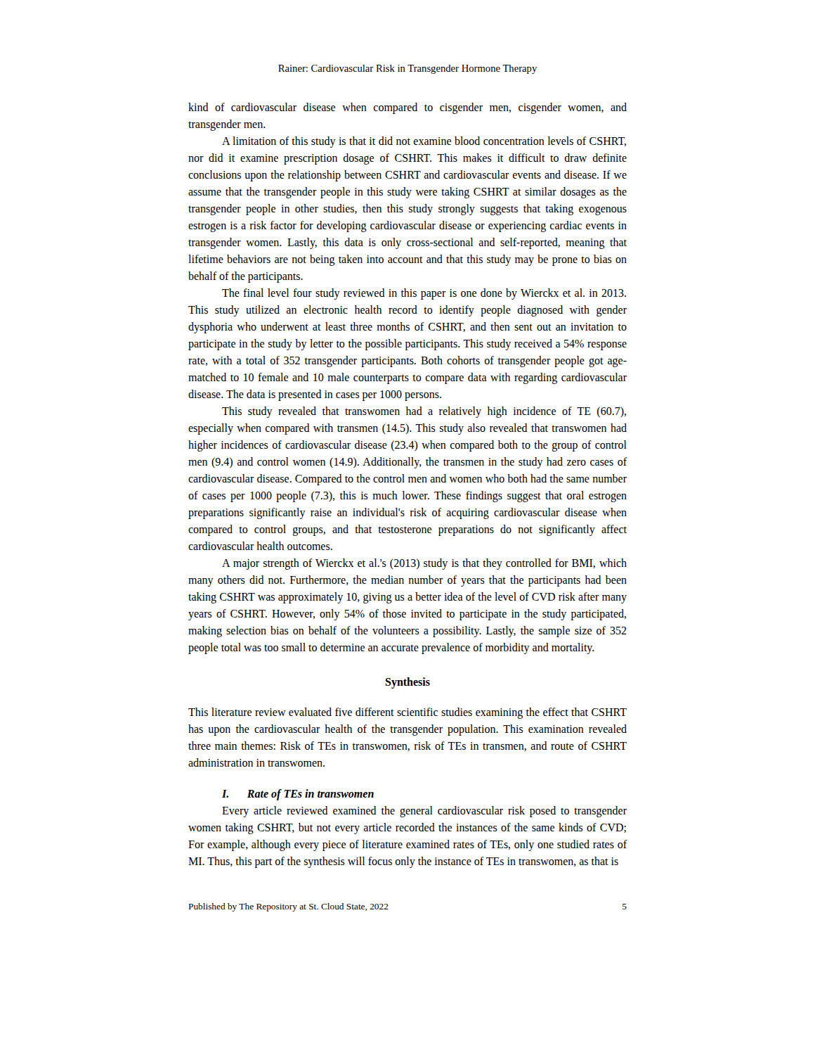Rainer: Cardiovascular Risk in Transgender Hormone Therapy
kind of cardiovascular disease when compared to cisgender men, cisgender women, and transgender men.
A limitation of this study is that it did not examine blood concentration levels of CSHRT, nor did it examine prescription dosage of CSHRT. This makes it difficult to draw definite conclusions upon the relationship between CSHRT and cardiovascular events and disease. If we assume that the transgender people in this study were taking CSHRT at similar dosages as the transgender people in other studies, then this study strongly suggests that taking exogenous estrogen is a risk factor for developing cardiovascular disease or experiencing cardiac events in transgender women. Lastly, this data is only cross-sectional and self-reported, meaning that lifetime behaviors are not being taken into account and that this study may be prone to bias on behalf of the participants.
The final level four study reviewed in this paper is one done by Wierckx et al. in 2013. This study utilized an electronic health record to identify people diagnosed with gender dysphoria who underwent at least three months of CSHRT, and then sent out an invitation to participate in the study by letter to the possible participants. This study received a 54% response rate, with a total of 352 transgender participants. Both cohorts of transgender people got age-matched to 10 female and 10 male counterparts to compare data with regarding cardiovascular disease. The data is presented in cases per 1000 persons.
This study revealed that transwomen had a relatively high incidence of TE (60.7), especially when compared with transmen (14.5). This study also revealed that transwomen had higher incidences of cardiovascular disease (23.4) when compared both to the group of control men (9.4) and control women (14.9). Additionally, the transmen in the study had zero cases of cardiovascular disease. Compared to the control men and women who both had the same number of cases per 1000 people (7.3), this is much lower. These findings suggest that oral estrogen preparations significantly raise an individual's risk of acquiring cardiovascular disease when compared to control groups, and that testosterone preparations do not significantly affect cardiovascular health outcomes.
A major strength of Wierckx et al.'s (2013) study is that they controlled for BMI, which many others did not. Furthermore, the median number of years that the participants had been taking CSHRT was approximately 10, giving us a better idea of the level of CVD risk after many years of CSHRT. However, only 54% of those invited to participate in the study participated, making selection bias on behalf of the volunteers a possibility. Lastly, the sample size of 352 people total was too small to determine an accurate prevalence of morbidity and mortality.
Synthesis
This literature review evaluated five different scientific studies examining the effect that CSHRT has upon the cardiovascular health of the transgender population. This examination revealed three main themes: Risk of TEs in transwomen, risk of TEs in transmen, and route of CSHRT administration in transwomen.
I. Rate of TEs in transwomen
Every article reviewed examined the general cardiovascular risk posed to transgender women taking CSHRT, but not every article recorded the instances of the same kinds of CVD; For example, although every piece of literature examined rates of TEs, only one studied rates of MI. Thus, this part of the synthesis will focus only the instance of TEs in transwomen, as that is
Published by The Repository at St. Cloud State, 2022 5